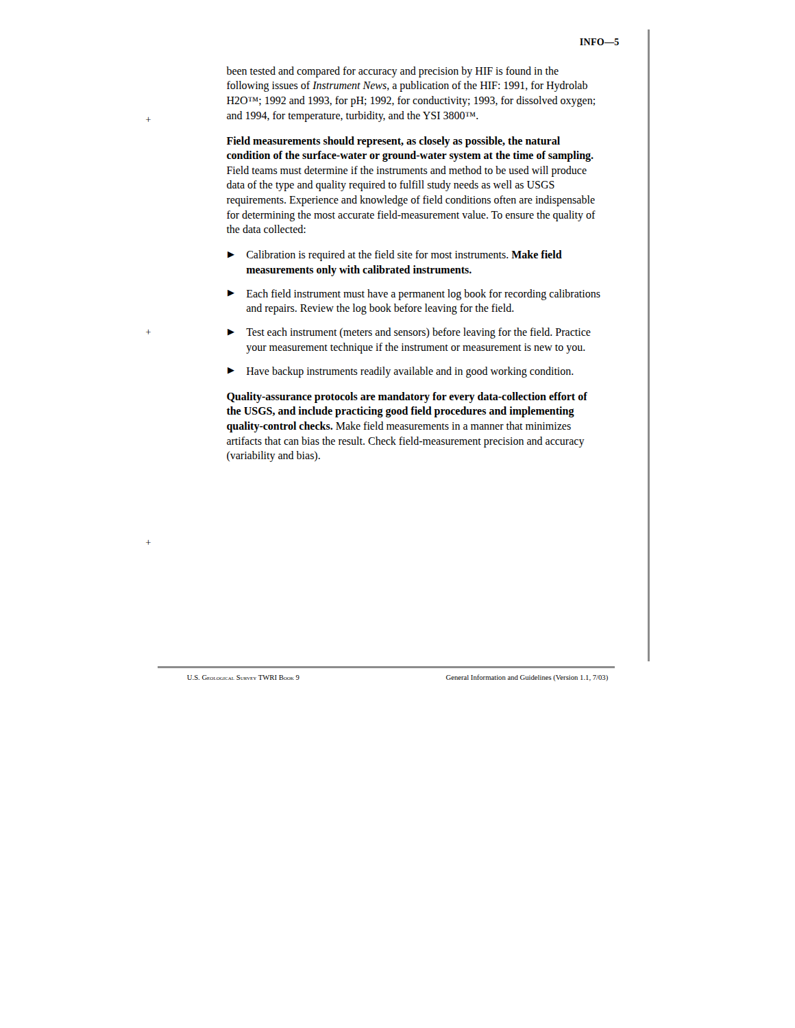+
+
+
INFO—5
been tested and compared for accuracy and precision by HIF is found in the following issues of Instrument News, a publication of the HIF: 1991, for Hydrolab H2O™; 1992 and 1993, for pH; 1992, for conductivity; 1993, for dissolved oxygen; and 1994, for temperature, turbidity, and the YSI 3800™.
Field measurements should represent, as closely as possible, the natural condition of the surface-water or ground-water system at the time of sampling. Field teams must determine if the instruments and method to be used will produce data of the type and quality required to fulfill study needs as well as USGS requirements. Experience and knowledge of field conditions often are indispensable for determining the most accurate field-measurement value. To ensure the quality of the data collected:
Calibration is required at the field site for most instruments. Make field measurements only with calibrated instruments.
Each field instrument must have a permanent log book for recording calibrations and repairs. Review the log book before leaving for the field.
Test each instrument (meters and sensors) before leaving for the field. Practice your measurement technique if the instrument or measurement is new to you.
Have backup instruments readily available and in good working condition.
Quality-assurance protocols are mandatory for every data-collection effort of the USGS, and include practicing good field procedures and implementing quality-control checks. Make field measurements in a manner that minimizes artifacts that can bias the result. Check field-measurement precision and accuracy (variability and bias).
U.S. Geological Survey TWRI Book 9
General Information and Guidelines (Version 1.1, 7/03)